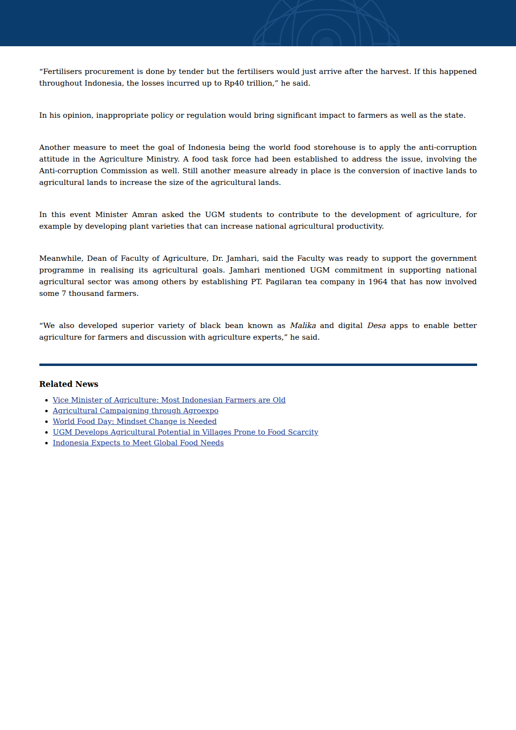“Fertilisers procurement is done by tender but the fertilisers would just arrive after the harvest. If this happened throughout Indonesia, the losses incurred up to Rp40 trillion,” he said.
In his opinion, inappropriate policy or regulation would bring significant impact to farmers as well as the state.
Another measure to meet the goal of Indonesia being the world food storehouse is to apply the anti-corruption attitude in the Agriculture Ministry. A food task force had been established to address the issue, involving the Anti-corruption Commission as well. Still another measure already in place is the conversion of inactive lands to agricultural lands to increase the size of the agricultural lands.
In this event Minister Amran asked the UGM students to contribute to the development of agriculture, for example by developing plant varieties that can increase national agricultural productivity.
Meanwhile, Dean of Faculty of Agriculture, Dr. Jamhari, said the Faculty was ready to support the government programme in realising its agricultural goals. Jamhari mentioned UGM commitment in supporting national agricultural sector was among others by establishing PT. Pagilaran tea company in 1964 that has now involved some 7 thousand farmers.
“We also developed superior variety of black bean known as Malika and digital Desa apps to enable better agriculture for farmers and discussion with agriculture experts,” he said.
Related News
Vice Minister of Agriculture: Most Indonesian Farmers are Old
Agricultural Campaigning through Agroexpo
World Food Day: Mindset Change is Needed
UGM Develops Agricultural Potential in Villages Prone to Food Scarcity
Indonesia Expects to Meet Global Food Needs